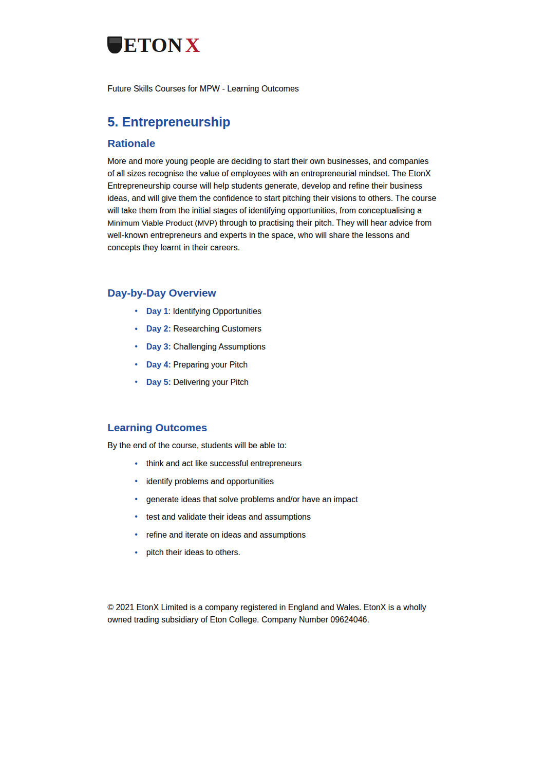ETON X
Future Skills Courses for MPW - Learning Outcomes
5. Entrepreneurship
Rationale
More and more young people are deciding to start their own businesses, and companies of all sizes recognise the value of employees with an entrepreneurial mindset. The EtonX Entrepreneurship course will help students generate, develop and refine their business ideas, and will give them the confidence to start pitching their visions to others. The course will take them from the initial stages of identifying opportunities, from conceptualising a Minimum Viable Product (MVP) through to practising their pitch. They will hear advice from well-known entrepreneurs and experts in the space, who will share the lessons and concepts they learnt in their careers.
Day-by-Day Overview
Day 1: Identifying Opportunities
Day 2: Researching Customers
Day 3: Challenging Assumptions
Day 4: Preparing your Pitch
Day 5: Delivering your Pitch
Learning Outcomes
By the end of the course, students will be able to:
think and act like successful entrepreneurs
identify problems and opportunities
generate ideas that solve problems and/or have an impact
test and validate their ideas and assumptions
refine and iterate on ideas and assumptions
pitch their ideas to others.
© 2021 EtonX Limited is a company registered in England and Wales. EtonX is a wholly owned trading subsidiary of Eton College. Company Number 09624046.